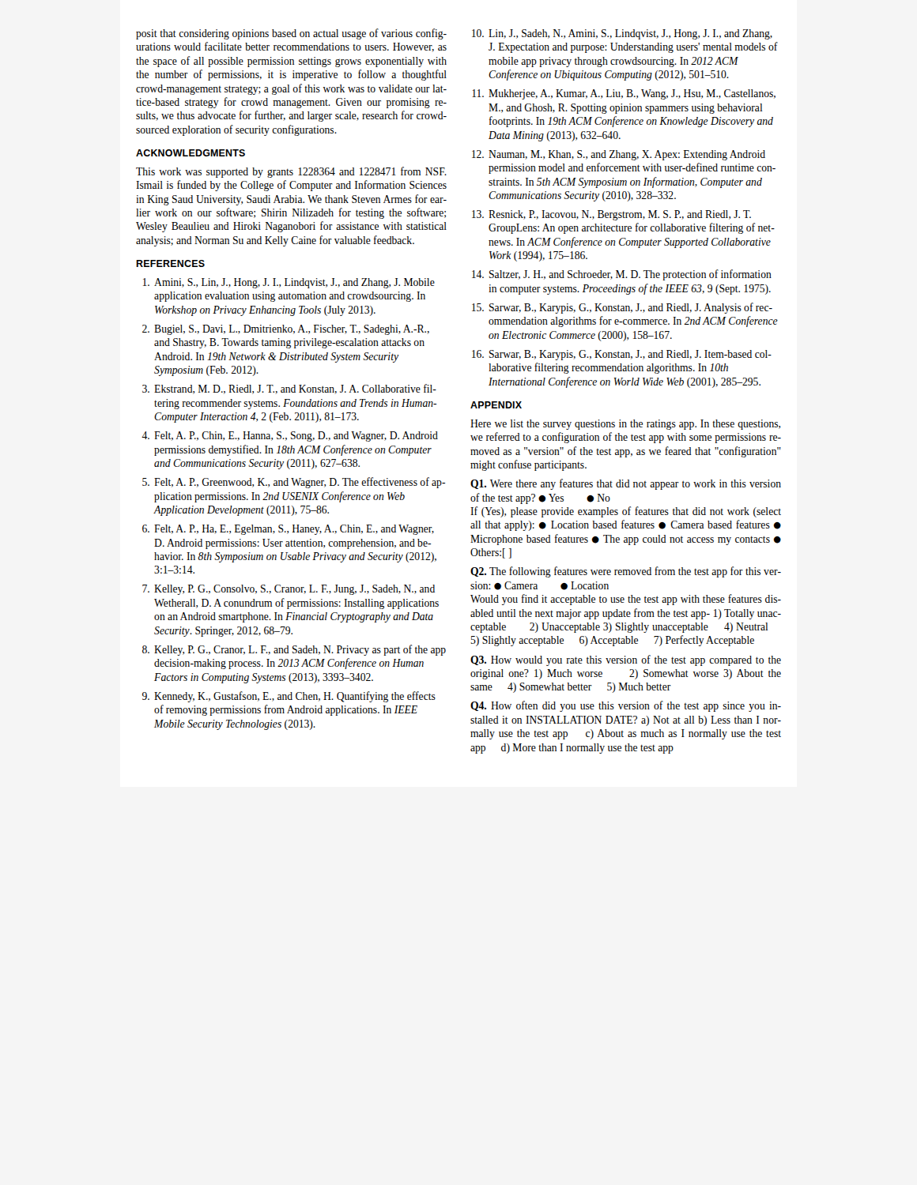posit that considering opinions based on actual usage of various configurations would facilitate better recommendations to users. However, as the space of all possible permission settings grows exponentially with the number of permissions, it is imperative to follow a thoughtful crowd-management strategy; a goal of this work was to validate our lattice-based strategy for crowd management. Given our promising results, we thus advocate for further, and larger scale, research for crowdsourced exploration of security configurations.
Acknowledgments
This work was supported by grants 1228364 and 1228471 from NSF. Ismail is funded by the College of Computer and Information Sciences in King Saud University, Saudi Arabia. We thank Steven Armes for earlier work on our software; Shirin Nilizadeh for testing the software; Wesley Beaulieu and Hiroki Naganobori for assistance with statistical analysis; and Norman Su and Kelly Caine for valuable feedback.
References
Amini, S., Lin, J., Hong, J. I., Lindqvist, J., and Zhang, J. Mobile application evaluation using automation and crowdsourcing. In Workshop on Privacy Enhancing Tools (July 2013).
Bugiel, S., Davi, L., Dmitrienko, A., Fischer, T., Sadeghi, A.-R., and Shastry, B. Towards taming privilege-escalation attacks on Android. In 19th Network & Distributed System Security Symposium (Feb. 2012).
Ekstrand, M. D., Riedl, J. T., and Konstan, J. A. Collaborative filtering recommender systems. Foundations and Trends in Human-Computer Interaction 4, 2 (Feb. 2011), 81–173.
Felt, A. P., Chin, E., Hanna, S., Song, D., and Wagner, D. Android permissions demystified. In 18th ACM Conference on Computer and Communications Security (2011), 627–638.
Felt, A. P., Greenwood, K., and Wagner, D. The effectiveness of application permissions. In 2nd USENIX Conference on Web Application Development (2011), 75–86.
Felt, A. P., Ha, E., Egelman, S., Haney, A., Chin, E., and Wagner, D. Android permissions: User attention, comprehension, and behavior. In 8th Symposium on Usable Privacy and Security (2012), 3:1–3:14.
Kelley, P. G., Consolvo, S., Cranor, L. F., Jung, J., Sadeh, N., and Wetherall, D. A conundrum of permissions: Installing applications on an Android smartphone. In Financial Cryptography and Data Security. Springer, 2012, 68–79.
Kelley, P. G., Cranor, L. F., and Sadeh, N. Privacy as part of the app decision-making process. In 2013 ACM Conference on Human Factors in Computing Systems (2013), 3393–3402.
Kennedy, K., Gustafson, E., and Chen, H. Quantifying the effects of removing permissions from Android applications. In IEEE Mobile Security Technologies (2013).
Lin, J., Sadeh, N., Amini, S., Lindqvist, J., Hong, J. I., and Zhang, J. Expectation and purpose: Understanding users' mental models of mobile app privacy through crowdsourcing. In 2012 ACM Conference on Ubiquitous Computing (2012), 501–510.
Mukherjee, A., Kumar, A., Liu, B., Wang, J., Hsu, M., Castellanos, M., and Ghosh, R. Spotting opinion spammers using behavioral footprints. In 19th ACM Conference on Knowledge Discovery and Data Mining (2013), 632–640.
Nauman, M., Khan, S., and Zhang, X. Apex: Extending Android permission model and enforcement with user-defined runtime constraints. In 5th ACM Symposium on Information, Computer and Communications Security (2010), 328–332.
Resnick, P., Iacovou, N., Bergstrom, M. S. P., and Riedl, J. T. GroupLens: An open architecture for collaborative filtering of netnews. In ACM Conference on Computer Supported Collaborative Work (1994), 175–186.
Saltzer, J. H., and Schroeder, M. D. The protection of information in computer systems. Proceedings of the IEEE 63, 9 (Sept. 1975).
Sarwar, B., Karypis, G., Konstan, J., and Riedl, J. Analysis of recommendation algorithms for e-commerce. In 2nd ACM Conference on Electronic Commerce (2000), 158–167.
Sarwar, B., Karypis, G., Konstan, J., and Riedl, J. Item-based collaborative filtering recommendation algorithms. In 10th International Conference on World Wide Web (2001), 285–295.
Appendix
Here we list the survey questions in the ratings app. In these questions, we referred to a configuration of the test app with some permissions removed as a "version" of the test app, as we feared that "configuration" might confuse participants.
Q1. Were there any features that did not appear to work in this version of the test app? ● Yes ● No
If (Yes), please provide examples of features that did not work (select all that apply): ● Location based features ● Camera based features ● Microphone based features ● The app could not access my contacts ● Others:[ ]
Q2. The following features were removed from the test app for this version: ● Camera ● Location
Would you find it acceptable to use the test app with these features disabled until the next major app update from the test app- 1) Totally unacceptable 2) Unacceptable 3) Slightly unacceptable 4) Neutral 5) Slightly acceptable 6) Acceptable 7) Perfectly Acceptable
Q3. How would you rate this version of the test app compared to the original one? 1) Much worse 2) Somewhat worse 3) About the same 4) Somewhat better 5) Much better
Q4. How often did you use this version of the test app since you installed it on INSTALLATION DATE? a) Not at all b) Less than I normally use the test app c) About as much as I normally use the test app d) More than I normally use the test app